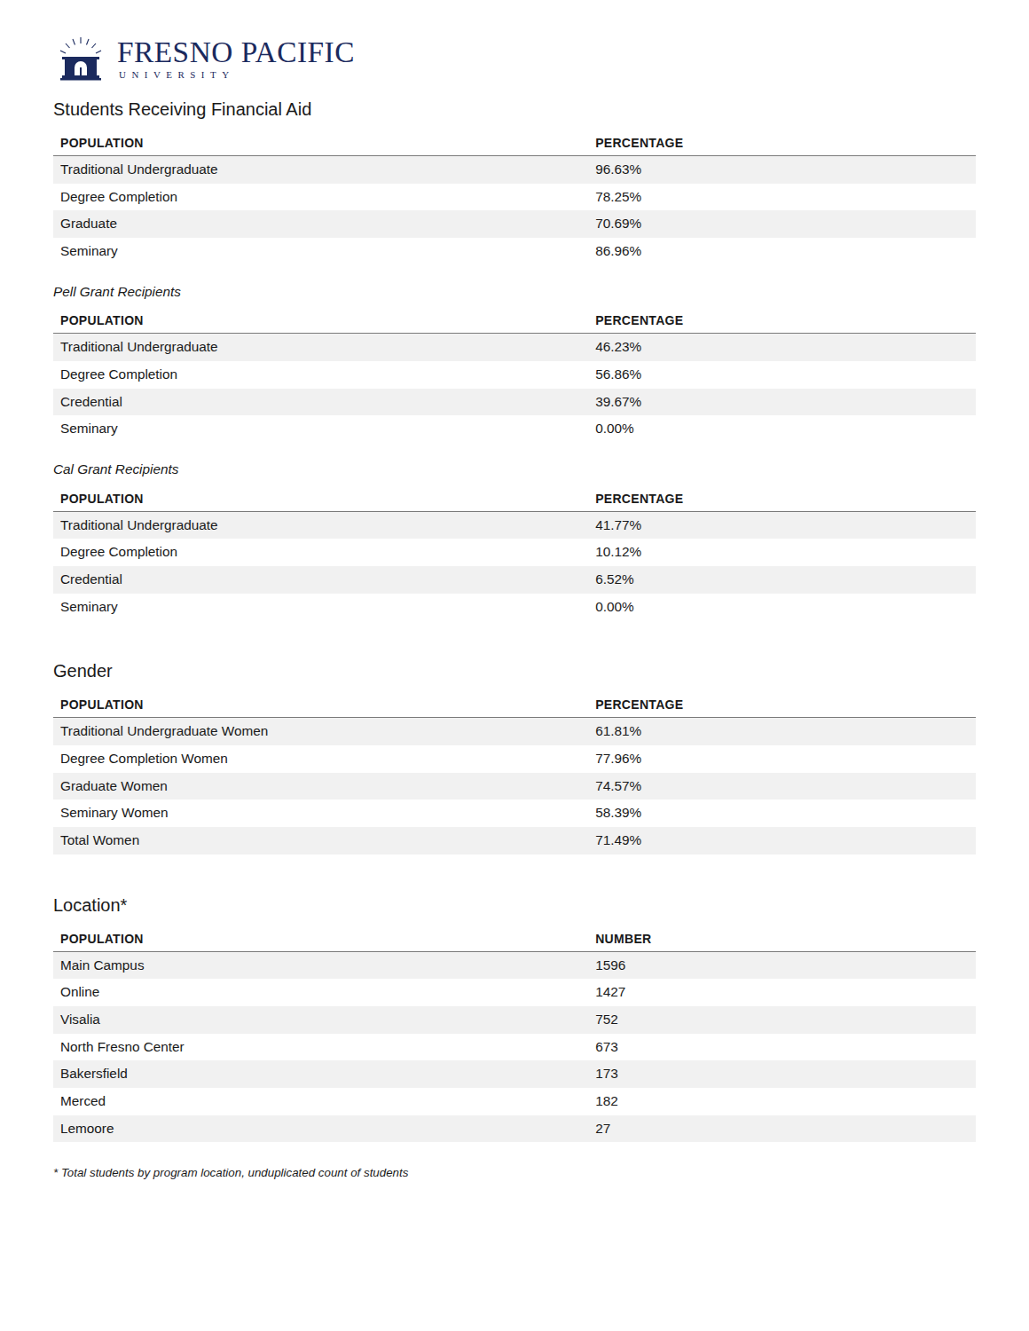FRESNO PACIFIC
UNIVERSITY
Students Receiving Financial Aid
| POPULATION | PERCENTAGE |
| --- | --- |
| Traditional Undergraduate | 96.63% |
| Degree Completion | 78.25% |
| Graduate | 70.69% |
| Seminary | 86.96% |
Pell Grant Recipients
| POPULATION | PERCENTAGE |
| --- | --- |
| Traditional Undergraduate | 46.23% |
| Degree Completion | 56.86% |
| Credential | 39.67% |
| Seminary | 0.00% |
Cal Grant Recipients
| POPULATION | PERCENTAGE |
| --- | --- |
| Traditional Undergraduate | 41.77% |
| Degree Completion | 10.12% |
| Credential | 6.52% |
| Seminary | 0.00% |
Gender
| POPULATION | PERCENTAGE |
| --- | --- |
| Traditional Undergraduate Women | 61.81% |
| Degree Completion Women | 77.96% |
| Graduate Women | 74.57% |
| Seminary Women | 58.39% |
| Total Women | 71.49% |
Location*
| POPULATION | NUMBER |
| --- | --- |
| Main Campus | 1596 |
| Online | 1427 |
| Visalia | 752 |
| North Fresno Center | 673 |
| Bakersfield | 173 |
| Merced | 182 |
| Lemoore | 27 |
* Total students by program location, unduplicated count of students